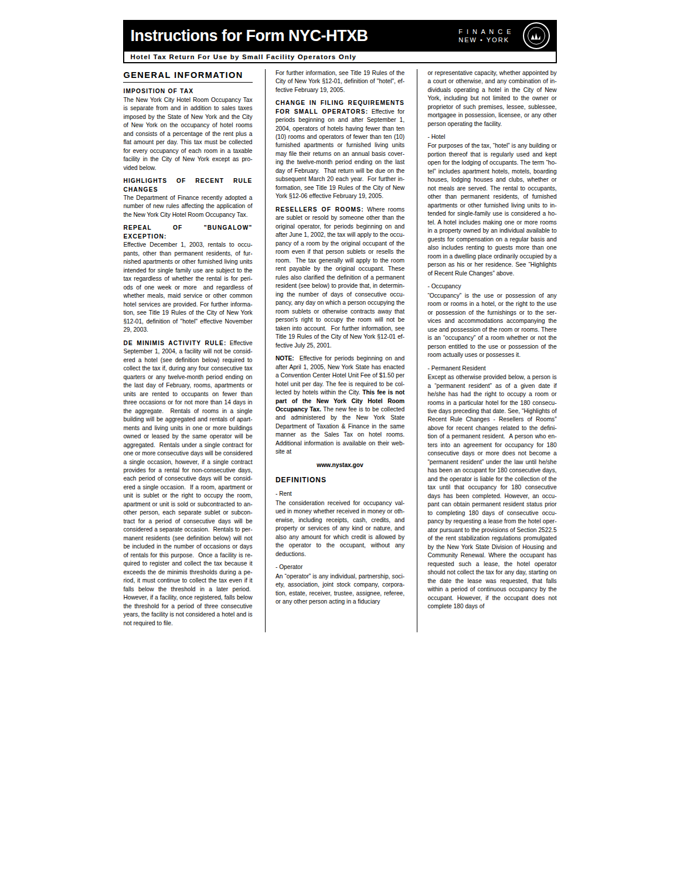Instructions for Form NYC-HTXB
F I N A N C E NEW • YORK
Hotel Tax Return For Use by Small Facility Operators Only
GENERAL INFORMATION
IMPOSITION OF TAX
The New York City Hotel Room Occupancy Tax is separate from and in addition to sales taxes imposed by the State of New York and the City of New York on the occupancy of hotel rooms and consists of a percentage of the rent plus a flat amount per day. This tax must be collected for every occupancy of each room in a taxable facility in the City of New York except as provided below.
HIGHLIGHTS OF RECENT RULE CHANGES
The Department of Finance recently adopted a number of new rules affecting the application of the New York City Hotel Room Occupancy Tax.
REPEAL OF "BUNGALOW" EXCEPTION:
Effective December 1, 2003, rentals to occupants, other than permanent residents, of furnished apartments or other furnished living units intended for single family use are subject to the tax regardless of whether the rental is for periods of one week or more and regardless of whether meals, maid service or other common hotel services are provided. For further information, see Title 19 Rules of the City of New York §12-01, definition of "hotel" effective November 29, 2003.
DE MINIMIS ACTIVITY RULE: Effective September 1, 2004, a facility will not be considered a hotel (see definition below) required to collect the tax if, during any four consecutive tax quarters or any twelve-month period ending on the last day of February, rooms, apartments or units are rented to occupants on fewer than three occasions or for not more than 14 days in the aggregate. Rentals of rooms in a single building will be aggregated and rentals of apartments and living units in one or more buildings owned or leased by the same operator will be aggregated. Rentals under a single contract for one or more consecutive days will be considered a single occasion, however, if a single contract provides for a rental for non-consecutive days, each period of consecutive days will be considered a single occasion. If a room, apartment or unit is sublet or the right to occupy the room, apartment or unit is sold or subcontracted to another person, each separate sublet or subcontract for a period of consecutive days will be considered a separate occasion. Rentals to permanent residents (see definition below) will not be included in the number of occasions or days of rentals for this purpose. Once a facility is required to register and collect the tax because it exceeds the de minimis thresholds during a period, it must continue to collect the tax even if it falls below the threshold in a later period. However, if a facility, once registered, falls below the threshold for a period of three consecutive years, the facility is not considered a hotel and is not required to file.
For further information, see Title 19 Rules of the City of New York §12-01, definition of "hotel", effective February 19, 2005.
CHANGE IN FILING REQUIREMENTS FOR SMALL OPERATORS: Effective for periods beginning on and after September 1, 2004, operators of hotels having fewer than ten (10) rooms and operators of fewer than ten (10) furnished apartments or furnished living units may file their returns on an annual basis covering the twelve-month period ending on the last day of February. That return will be due on the subsequent March 20 each year. For further information, see Title 19 Rules of the City of New York §12-06 effective February 19, 2005.
RESELLERS OF ROOMS: Where rooms are sublet or resold by someone other than the original operator, for periods beginning on and after June 1, 2002, the tax will apply to the occupancy of a room by the original occupant of the room even if that person sublets or resells the room. The tax generally will apply to the room rent payable by the original occupant. These rules also clarified the definition of a permanent resident (see below) to provide that, in determining the number of days of consecutive occupancy, any day on which a person occupying the room sublets or otherwise contracts away that person's right to occupy the room will not be taken into account. For further information, see Title 19 Rules of the City of New York §12-01 effective July 25, 2001.
NOTE: Effective for periods beginning on and after April 1, 2005, New York State has enacted a Convention Center Hotel Unit Fee of $1.50 per hotel unit per day. The fee is required to be collected by hotels within the City. This fee is not part of the New York City Hotel Room Occupancy Tax. The new fee is to be collected and administered by the New York State Department of Taxation & Finance in the same manner as the Sales Tax on hotel rooms. Additional information is available on their website at
www.nystax.gov
DEFINITIONS
- Rent
The consideration received for occupancy valued in money whether received in money or otherwise, including receipts, cash, credits, and property or services of any kind or nature, and also any amount for which credit is allowed by the operator to the occupant, without any deductions.
- Operator
An “operator” is any individual, partnership, society, association, joint stock company, corporation, estate, receiver, trustee, assignee, referee, or any other person acting in a fiduciary
or representative capacity, whether appointed by a court or otherwise, and any combination of individuals operating a hotel in the City of New York, including but not limited to the owner or proprietor of such premises, lessee, sublessee, mortgagee in possession, licensee, or any other person operating the facility.
- Hotel
For purposes of the tax, “hotel” is any building or portion thereof that is regularly used and kept open for the lodging of occupants. The term “hotel” includes apartment hotels, motels, boarding houses, lodging houses and clubs, whether or not meals are served. The rental to occupants, other than permanent residents, of furnished apartments or other furnished living units to intended for single-family use is considered a hotel. A hotel includes making one or more rooms in a property owned by an individual available to guests for compensation on a regular basis and also includes renting to guests more than one room in a dwelling place ordinarily occupied by a person as his or her residence. See “Highlights of Recent Rule Changes” above.
- Occupancy
“Occupancy” is the use or possession of any room or rooms in a hotel, or the right to the use or possession of the furnishings or to the services and accommodations accompanying the use and possession of the room or rooms. There is an “occupancy” of a room whether or not the person entitled to the use or possession of the room actually uses or possesses it.
- Permanent Resident
Except as otherwise provided below, a person is a “permanent resident” as of a given date if he/she has had the right to occupy a room or rooms in a particular hotel for the 180 consecutive days preceding that date. See, “Highlights of Recent Rule Changes - Resellers of Rooms” above for recent changes related to the definition of a permanent resident. A person who enters into an agreement for occupancy for 180 consecutive days or more does not become a “permanent resident” under the law until he/she has been an occupant for 180 consecutive days, and the operator is liable for the collection of the tax until that occupancy for 180 consecutive days has been completed. However, an occupant can obtain permanent resident status prior to completing 180 days of consecutive occupancy by requesting a lease from the hotel operator pursuant to the provisions of Section 2522.5 of the rent stabilization regulations promulgated by the New York State Division of Housing and Community Renewal. Where the occupant has requested such a lease, the hotel operator should not collect the tax for any day, starting on the date the lease was requested, that falls within a period of continuous occupancy by the occupant. However, if the occupant does not complete 180 days of